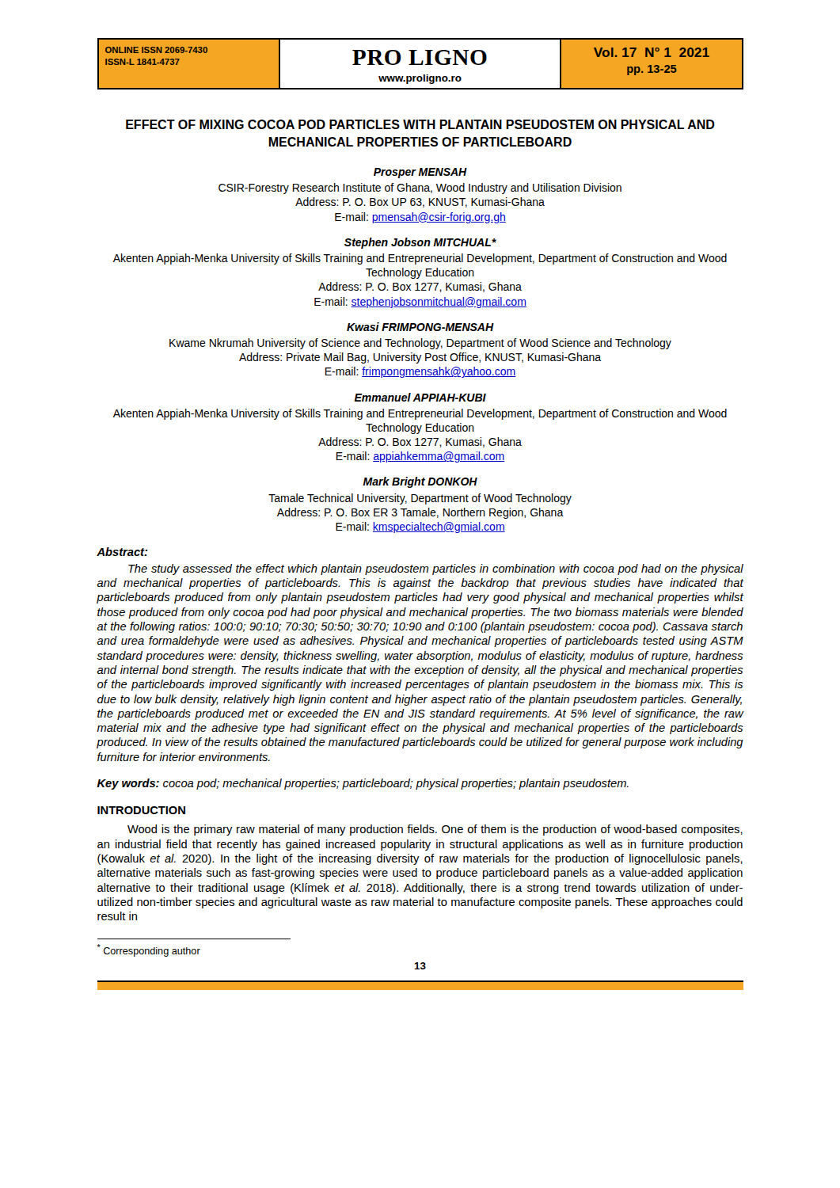ONLINE ISSN 2069-7430
ISSN-L 1841-4737
PRO LIGNO
www.proligno.ro
Vol. 17 N° 1 2021
pp. 13-25
Effect of Mixing Cocoa Pod Particles with Plantain Pseudostem on Physical and Mechanical Properties of Particleboard
Prosper MENSAH
CSIR-Forestry Research Institute of Ghana, Wood Industry and Utilisation Division
Address: P. O. Box UP 63, KNUST, Kumasi-Ghana
E-mail: pmensah@csir-forig.org.gh
Stephen Jobson MITCHUAL*
Akenten Appiah-Menka University of Skills Training and Entrepreneurial Development, Department of Construction and Wood Technology Education
Address: P. O. Box 1277, Kumasi, Ghana
E-mail: stephenjobsonmitchual@gmail.com
Kwasi FRIMPONG-MENSAH
Kwame Nkrumah University of Science and Technology, Department of Wood Science and Technology
Address: Private Mail Bag, University Post Office, KNUST, Kumasi-Ghana
E-mail: frimpongmensahk@yahoo.com
Emmanuel APPIAH-KUBI
Akenten Appiah-Menka University of Skills Training and Entrepreneurial Development, Department of Construction and Wood Technology Education
Address: P. O. Box 1277, Kumasi, Ghana
E-mail: appiahkemma@gmail.com
Mark Bright DONKOH
Tamale Technical University, Department of Wood Technology
Address: P. O. Box ER 3 Tamale, Northern Region, Ghana
E-mail: kmspecialtech@gmial.com
Abstract:
The study assessed the effect which plantain pseudostem particles in combination with cocoa pod had on the physical and mechanical properties of particleboards. This is against the backdrop that previous studies have indicated that particleboards produced from only plantain pseudostem particles had very good physical and mechanical properties whilst those produced from only cocoa pod had poor physical and mechanical properties. The two biomass materials were blended at the following ratios: 100:0; 90:10; 70:30; 50:50; 30:70; 10:90 and 0:100 (plantain pseudostem: cocoa pod). Cassava starch and urea formaldehyde were used as adhesives. Physical and mechanical properties of particleboards tested using ASTM standard procedures were: density, thickness swelling, water absorption, modulus of elasticity, modulus of rupture, hardness and internal bond strength. The results indicate that with the exception of density, all the physical and mechanical properties of the particleboards improved significantly with increased percentages of plantain pseudostem in the biomass mix. This is due to low bulk density, relatively high lignin content and higher aspect ratio of the plantain pseudostem particles. Generally, the particleboards produced met or exceeded the EN and JIS standard requirements. At 5% level of significance, the raw material mix and the adhesive type had significant effect on the physical and mechanical properties of the particleboards produced. In view of the results obtained the manufactured particleboards could be utilized for general purpose work including furniture for interior environments.
Key words: cocoa pod; mechanical properties; particleboard; physical properties; plantain pseudostem.
Introduction
Wood is the primary raw material of many production fields. One of them is the production of wood-based composites, an industrial field that recently has gained increased popularity in structural applications as well as in furniture production (Kowaluk et al. 2020). In the light of the increasing diversity of raw materials for the production of lignocellulosic panels, alternative materials such as fast-growing species were used to produce particleboard panels as a value-added application alternative to their traditional usage (Klímek et al. 2018). Additionally, there is a strong trend towards utilization of under-utilized non-timber species and agricultural waste as raw material to manufacture composite panels. These approaches could result in
* Corresponding author
13